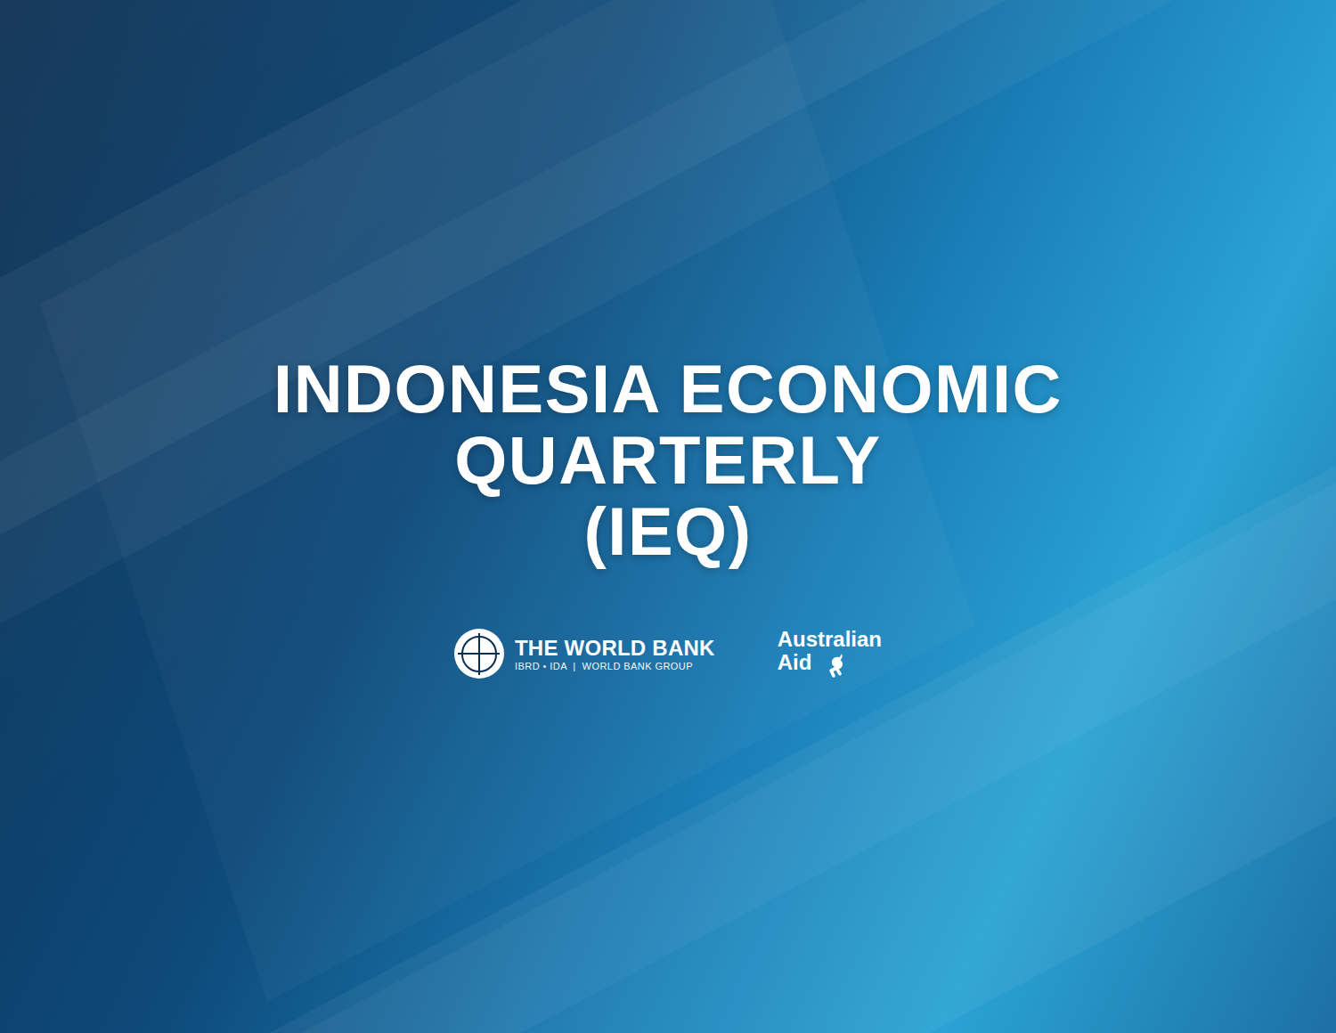Indonesia Economic Quarterly (IEQ)
THE WORLD BANK IBRD • IDA | WORLD BANK GROUP
Australian Aid